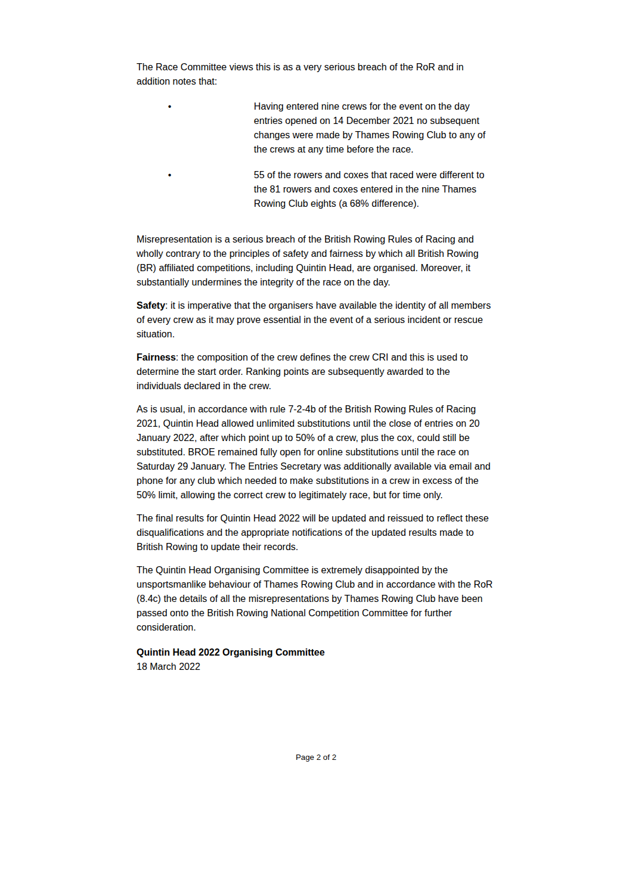The Race Committee views this is as a very serious breach of the RoR and in addition notes that:
Having entered nine crews for the event on the day entries opened on 14 December 2021 no subsequent changes were made by Thames Rowing Club to any of the crews at any time before the race.
55 of the rowers and coxes that raced were different to the 81 rowers and coxes entered in the nine Thames Rowing Club eights (a 68% difference).
Misrepresentation is a serious breach of the British Rowing Rules of Racing and wholly contrary to the principles of safety and fairness by which all British Rowing (BR) affiliated competitions, including Quintin Head, are organised. Moreover, it substantially undermines the integrity of the race on the day.
Safety: it is imperative that the organisers have available the identity of all members of every crew as it may prove essential in the event of a serious incident or rescue situation.
Fairness: the composition of the crew defines the crew CRI and this is used to determine the start order. Ranking points are subsequently awarded to the individuals declared in the crew.
As is usual, in accordance with rule 7-2-4b of the British Rowing Rules of Racing 2021, Quintin Head allowed unlimited substitutions until the close of entries on 20 January 2022, after which point up to 50% of a crew, plus the cox, could still be substituted. BROE remained fully open for online substitutions until the race on Saturday 29 January. The Entries Secretary was additionally available via email and phone for any club which needed to make substitutions in a crew in excess of the 50% limit, allowing the correct crew to legitimately race, but for time only.
The final results for Quintin Head 2022 will be updated and reissued to reflect these disqualifications and the appropriate notifications of the updated results made to British Rowing to update their records.
The Quintin Head Organising Committee is extremely disappointed by the unsportsmanlike behaviour of Thames Rowing Club and in accordance with the RoR (8.4c) the details of all the misrepresentations by Thames Rowing Club have been passed onto the British Rowing National Competition Committee for further consideration.
Quintin Head 2022 Organising Committee 18 March 2022
Page 2 of 2